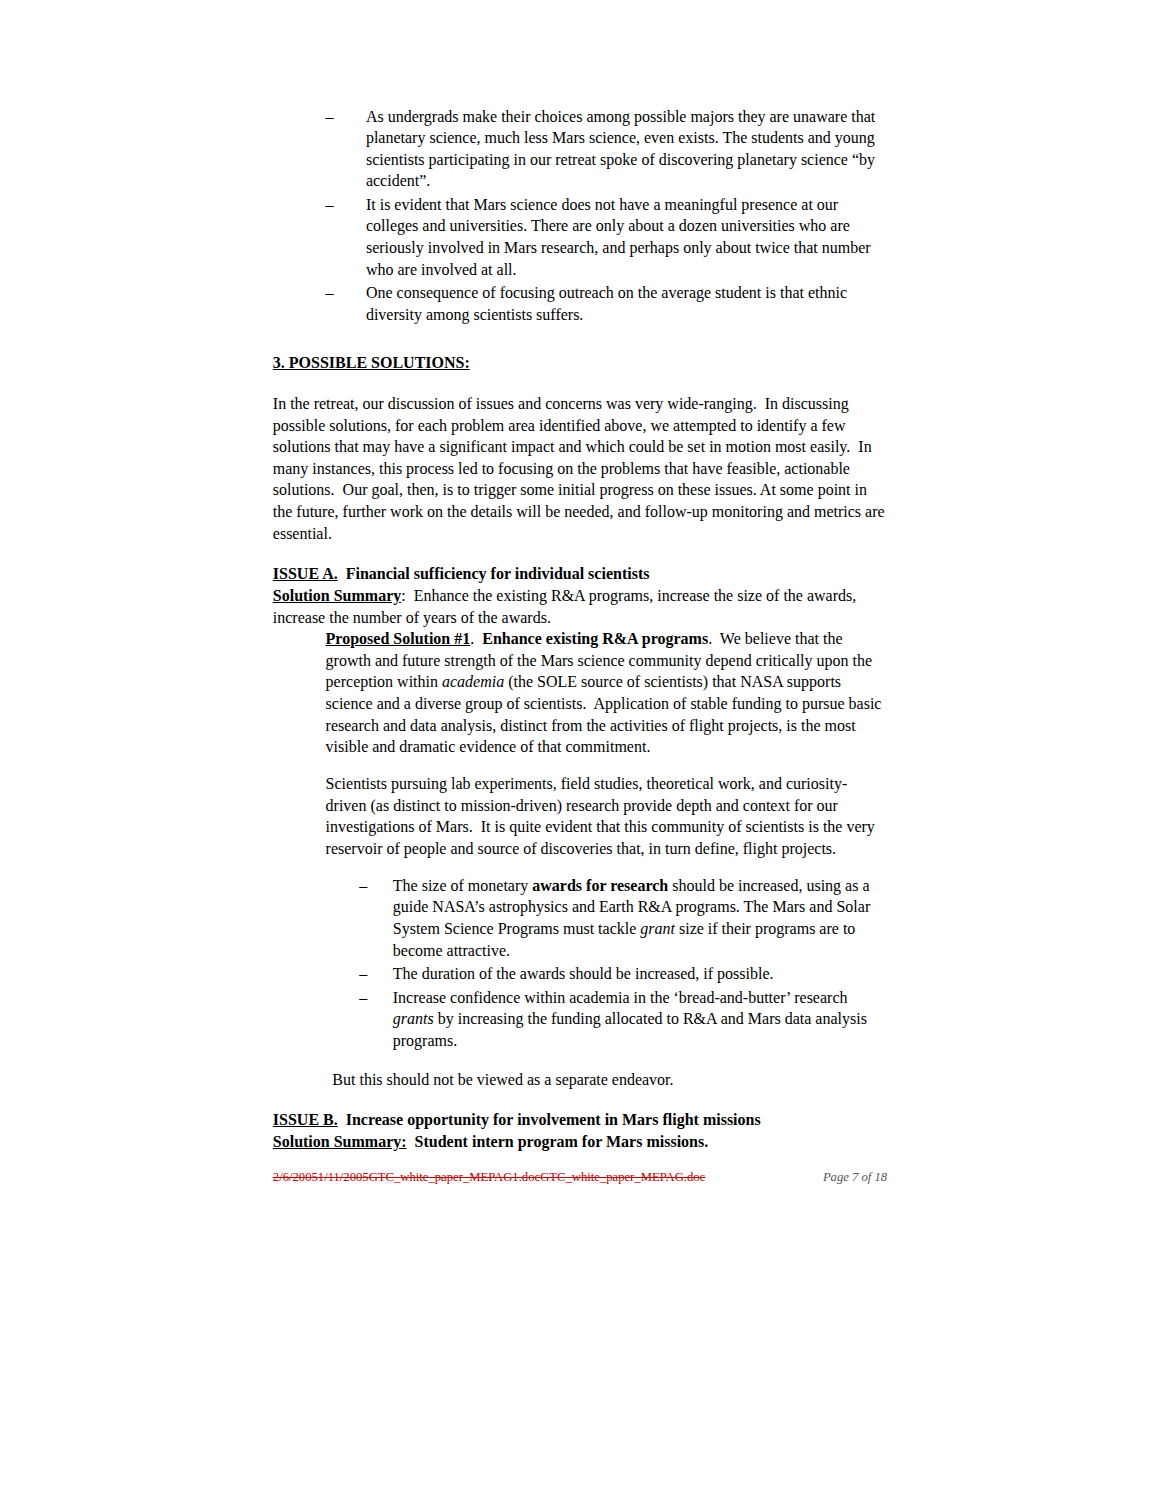As undergrads make their choices among possible majors they are unaware that planetary science, much less Mars science, even exists. The students and young scientists participating in our retreat spoke of discovering planetary science “by accident”.
It is evident that Mars science does not have a meaningful presence at our colleges and universities. There are only about a dozen universities who are seriously involved in Mars research, and perhaps only about twice that number who are involved at all.
One consequence of focusing outreach on the average student is that ethnic diversity among scientists suffers.
3. POSSIBLE SOLUTIONS:
In the retreat, our discussion of issues and concerns was very wide-ranging. In discussing possible solutions, for each problem area identified above, we attempted to identify a few solutions that may have a significant impact and which could be set in motion most easily. In many instances, this process led to focusing on the problems that have feasible, actionable solutions. Our goal, then, is to trigger some initial progress on these issues. At some point in the future, further work on the details will be needed, and follow-up monitoring and metrics are essential.
ISSUE A. Financial sufficiency for individual scientists
Solution Summary: Enhance the existing R&A programs, increase the size of the awards, increase the number of years of the awards.
Proposed Solution #1. Enhance existing R&A programs. We believe that the growth and future strength of the Mars science community depend critically upon the perception within academia (the SOLE source of scientists) that NASA supports science and a diverse group of scientists. Application of stable funding to pursue basic research and data analysis, distinct from the activities of flight projects, is the most visible and dramatic evidence of that commitment.
Scientists pursuing lab experiments, field studies, theoretical work, and curiosity-driven (as distinct to mission-driven) research provide depth and context for our investigations of Mars. It is quite evident that this community of scientists is the very reservoir of people and source of discoveries that, in turn define, flight projects.
The size of monetary awards for research should be increased, using as a guide NASA’s astrophysics and Earth R&A programs. The Mars and Solar System Science Programs must tackle grant size if their programs are to become attractive.
The duration of the awards should be increased, if possible.
Increase confidence within academia in the ‘bread-and-butter’ research grants by increasing the funding allocated to R&A and Mars data analysis programs.
But this should not be viewed as a separate endeavor.
ISSUE B. Increase opportunity for involvement in Mars flight missions
Solution Summary: Student intern program for Mars missions.
2/6/20051/11/2005 GTC_white_paper_MEPAG1.doc GTC_white_paper_MEPAG.doc
Page 7 of 18